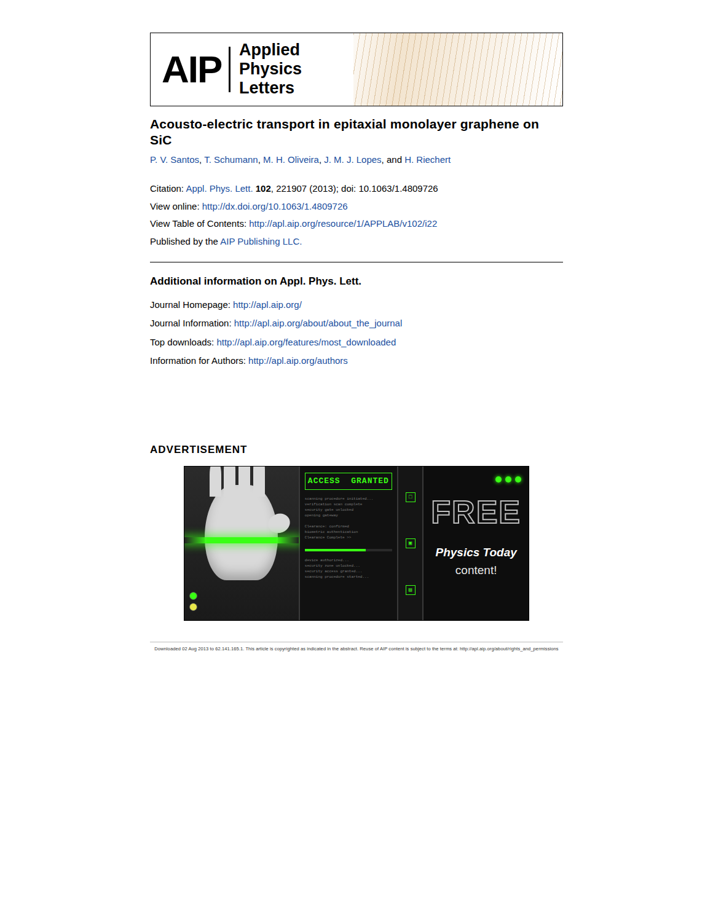AIP
Applied Physics
Letters
Acousto-electric transport in epitaxial monolayer graphene on SiC
P. V. Santos, T. Schumann, M. H. Oliveira, J. M. J. Lopes, and H. Riechert
Citation: Appl. Phys. Lett. 102, 221907 (2013); doi: 10.1063/1.4809726
View online: http://dx.doi.org/10.1063/1.4809726
View Table of Contents: http://apl.aip.org/resource/1/APPLAB/v102/i22
Published by the AIP Publishing LLC.
Additional information on Appl. Phys. Lett.
Journal Homepage: http://apl.aip.org/
Journal Information: http://apl.aip.org/about/about_the_journal
Top downloads: http://apl.aip.org/features/most_downloaded
Information for Authors: http://apl.aip.org/authors
ADVERTISEMENT
ACCESS GRANTED
scanning procedure initiated...
verification scan complete
security gate unlocked
opening gateway
Clearance: confirmed
biometric authentication
Clearance Complete >>
device authorized...
security zone unlocked...
security access granted...
scanning procedure started...
□
▣
▤
FREE
Physics Today content!
Downloaded 02 Aug 2013 to 62.141.165.1. This article is copyrighted as indicated in the abstract. Reuse of AIP content is subject to the terms at: http://apl.aip.org/about/rights_and_permissions